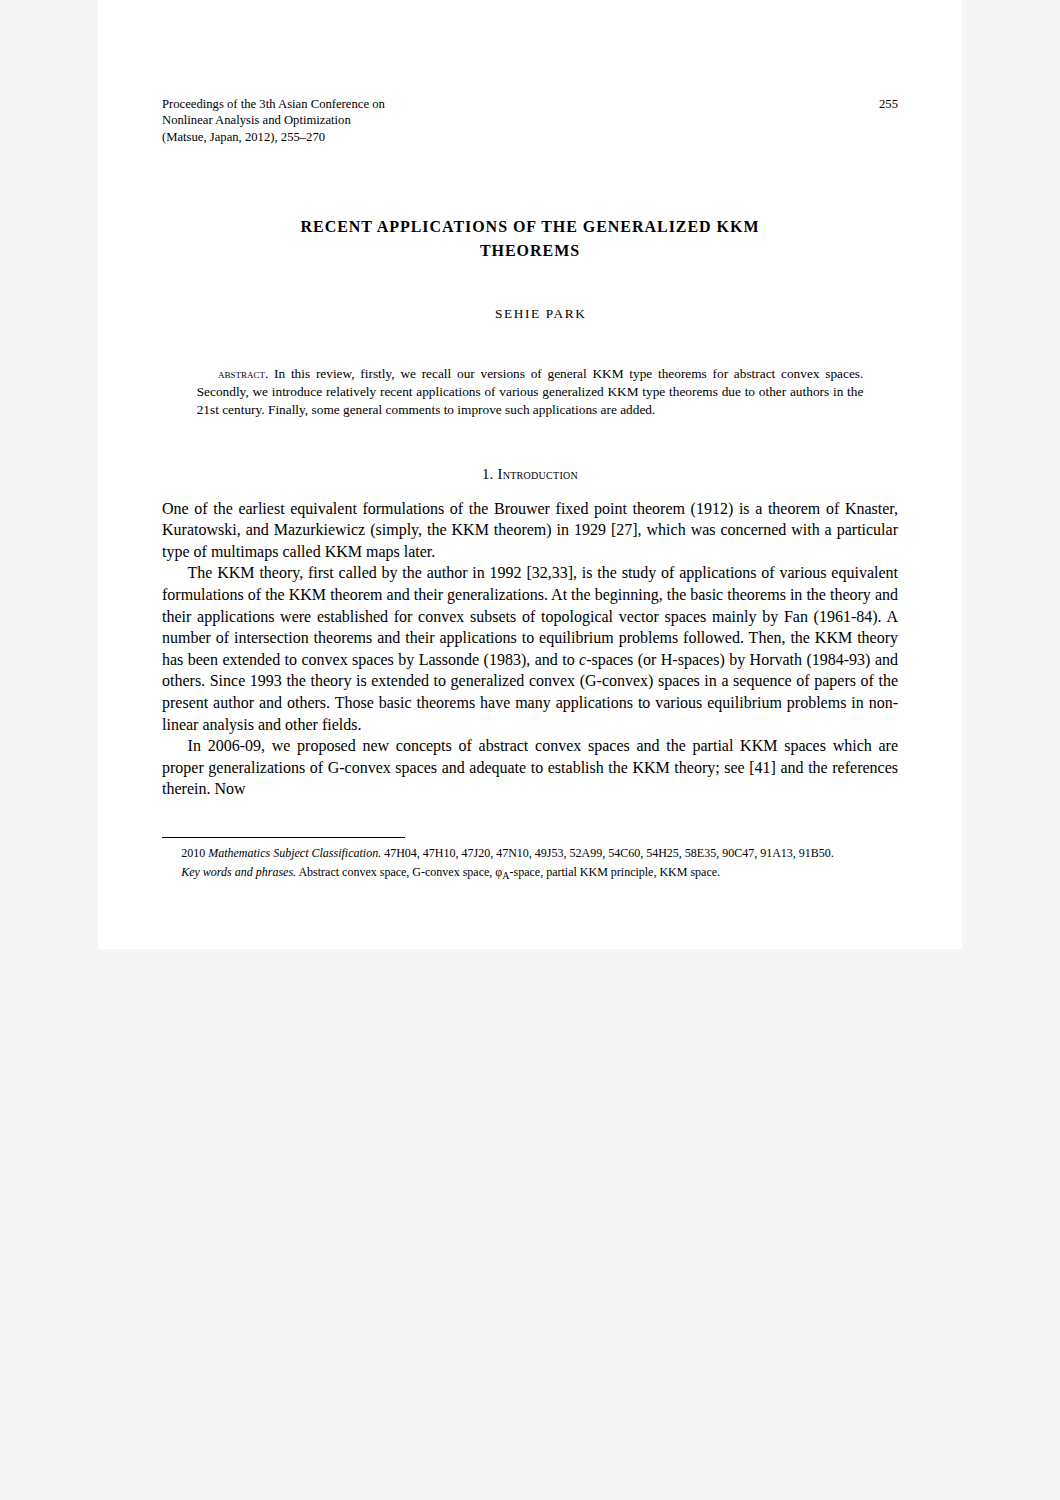Proceedings of the 3th Asian Conference on
Nonlinear Analysis and Optimization
(Matsue, Japan, 2012), 255–270
255
Recent Applications of the Generalized KKM
Theorems
Sehie Park
Abstract. In this review, firstly, we recall our versions of general KKM type theorems for abstract convex spaces. Secondly, we introduce relatively recent applications of various generalized KKM type theorems due to other authors in the 21st century. Finally, some general comments to improve such applications are added.
1. Introduction
One of the earliest equivalent formulations of the Brouwer fixed point theorem (1912) is a theorem of Knaster, Kuratowski, and Mazurkiewicz (simply, the KKM theorem) in 1929 [27], which was concerned with a particular type of multimaps called KKM maps later.
The KKM theory, first called by the author in 1992 [32,33], is the study of applications of various equivalent formulations of the KKM theorem and their generalizations. At the beginning, the basic theorems in the theory and their applications were established for convex subsets of topological vector spaces mainly by Fan (1961-84). A number of intersection theorems and their applications to equilibrium problems followed. Then, the KKM theory has been extended to convex spaces by Lassonde (1983), and to c-spaces (or H-spaces) by Horvath (1984-93) and others. Since 1993 the theory is extended to generalized convex (G-convex) spaces in a sequence of papers of the present author and others. Those basic theorems have many applications to various equilibrium problems in nonlinear analysis and other fields.
In 2006-09, we proposed new concepts of abstract convex spaces and the partial KKM spaces which are proper generalizations of G-convex spaces and adequate to establish the KKM theory; see [41] and the references therein. Now
2010 Mathematics Subject Classification. 47H04, 47H10, 47J20, 47N10, 49J53, 52A99, 54C60, 54H25, 58E35, 90C47, 91A13, 91B50.
Key words and phrases. Abstract convex space, G-convex space, φA-space, partial KKM principle, KKM space.